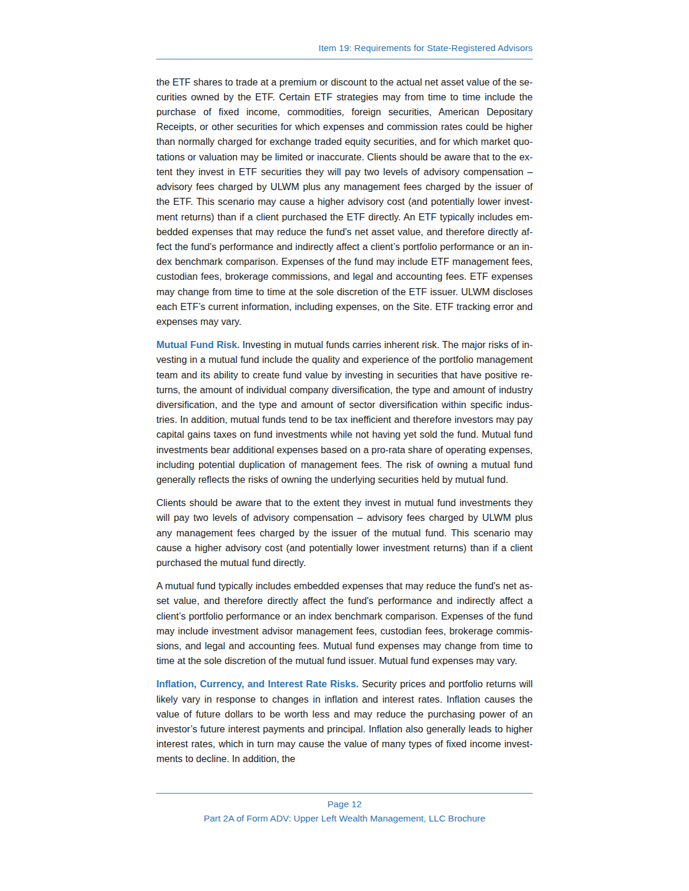Item 19: Requirements for State-Registered Advisors
the ETF shares to trade at a premium or discount to the actual net asset value of the securities owned by the ETF. Certain ETF strategies may from time to time include the purchase of fixed income, commodities, foreign securities, American Depositary Receipts, or other securities for which expenses and commission rates could be higher than normally charged for exchange traded equity securities, and for which market quotations or valuation may be limited or inaccurate. Clients should be aware that to the extent they invest in ETF securities they will pay two levels of advisory compensation – advisory fees charged by ULWM plus any management fees charged by the issuer of the ETF. This scenario may cause a higher advisory cost (and potentially lower investment returns) than if a client purchased the ETF directly. An ETF typically includes embedded expenses that may reduce the fund's net asset value, and therefore directly affect the fund's performance and indirectly affect a client’s portfolio performance or an index benchmark comparison. Expenses of the fund may include ETF management fees, custodian fees, brokerage commissions, and legal and accounting fees. ETF expenses may change from time to time at the sole discretion of the ETF issuer. ULWM discloses each ETF’s current information, including expenses, on the Site. ETF tracking error and expenses may vary.
Mutual Fund Risk. Investing in mutual funds carries inherent risk. The major risks of investing in a mutual fund include the quality and experience of the portfolio management team and its ability to create fund value by investing in securities that have positive returns, the amount of individual company diversification, the type and amount of industry diversification, and the type and amount of sector diversification within specific industries. In addition, mutual funds tend to be tax inefficient and therefore investors may pay capital gains taxes on fund investments while not having yet sold the fund. Mutual fund investments bear additional expenses based on a pro-rata share of operating expenses, including potential duplication of management fees. The risk of owning a mutual fund generally reflects the risks of owning the underlying securities held by mutual fund.
Clients should be aware that to the extent they invest in mutual fund investments they will pay two levels of advisory compensation – advisory fees charged by ULWM plus any management fees charged by the issuer of the mutual fund. This scenario may cause a higher advisory cost (and potentially lower investment returns) than if a client purchased the mutual fund directly.
A mutual fund typically includes embedded expenses that may reduce the fund's net asset value, and therefore directly affect the fund's performance and indirectly affect a client’s portfolio performance or an index benchmark comparison. Expenses of the fund may include investment advisor management fees, custodian fees, brokerage commissions, and legal and accounting fees. Mutual fund expenses may change from time to time at the sole discretion of the mutual fund issuer. Mutual fund expenses may vary.
Inflation, Currency, and Interest Rate Risks. Security prices and portfolio returns will likely vary in response to changes in inflation and interest rates. Inflation causes the value of future dollars to be worth less and may reduce the purchasing power of an investor’s future interest payments and principal. Inflation also generally leads to higher interest rates, which in turn may cause the value of many types of fixed income investments to decline. In addition, the
Page 12 Part 2A of Form ADV: Upper Left Wealth Management, LLC Brochure